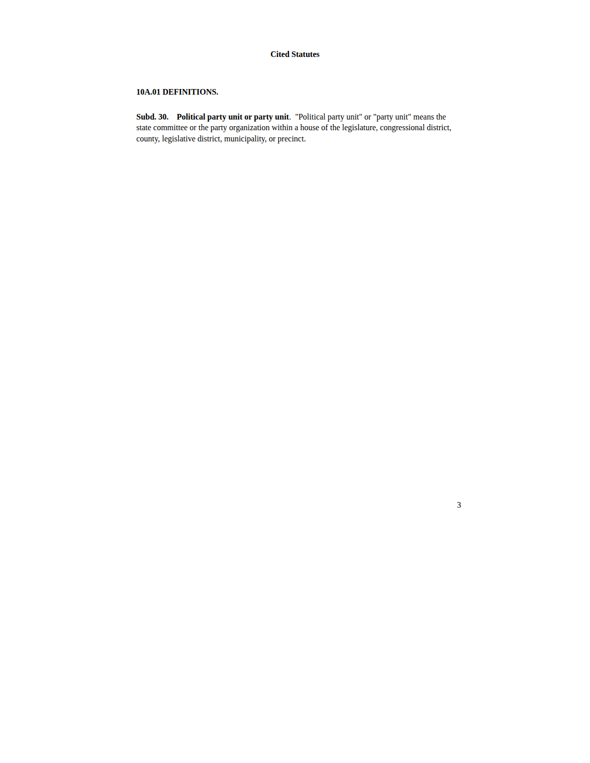Cited Statutes
10A.01 DEFINITIONS.
Subd. 30. Political party unit or party unit. "Political party unit" or "party unit" means the state committee or the party organization within a house of the legislature, congressional district, county, legislative district, municipality, or precinct.
3